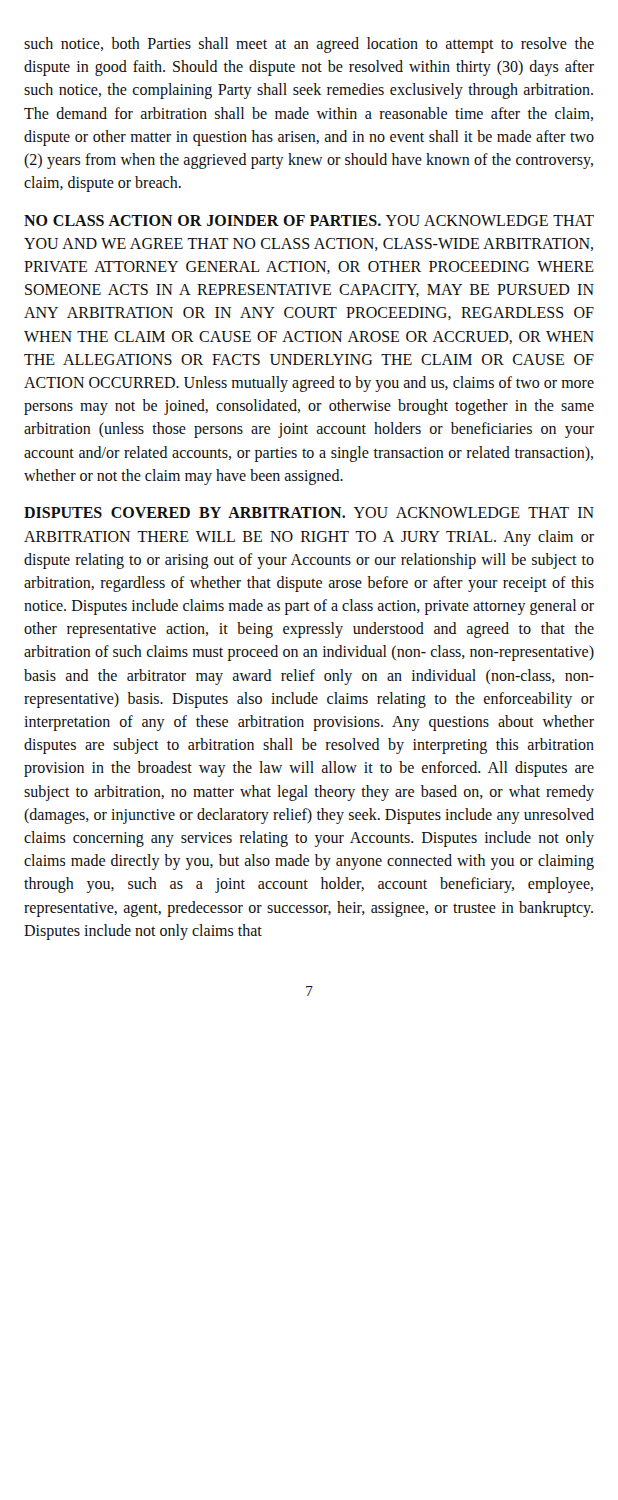such notice, both Parties shall meet at an agreed location to attempt to resolve the dispute in good faith. Should the dispute not be resolved within thirty (30) days after such notice, the complaining Party shall seek remedies exclusively through arbitration. The demand for arbitration shall be made within a reasonable time after the claim, dispute or other matter in question has arisen, and in no event shall it be made after two (2) years from when the aggrieved party knew or should have known of the controversy, claim, dispute or breach.
No class action or joinder of parties. You acknowledge that you and we agree that no class action, class-wide arbitration, private attorney general action, or other proceeding where someone acts in a representative capacity, may be pursued in any arbitration or in any court proceeding, regardless of when the claim or cause of action arose or accrued, or when the allegations or facts underlying the claim or cause of action occurred. Unless mutually agreed to by you and us, claims of two or more persons may not be joined, consolidated, or otherwise brought together in the same arbitration (unless those persons are joint account holders or beneficiaries on your account and/or related accounts, or parties to a single transaction or related transaction), whether or not the claim may have been assigned.
Disputes covered by arbitration. You acknowledge that in arbitration there will be no right to a jury trial. Any claim or dispute relating to or arising out of your Accounts or our relationship will be subject to arbitration, regardless of whether that dispute arose before or after your receipt of this notice. Disputes include claims made as part of a class action, private attorney general or other representative action, it being expressly understood and agreed to that the arbitration of such claims must proceed on an individual (non- class, non-representative) basis and the arbitrator may award relief only on an individual (non-class, non-representative) basis. Disputes also include claims relating to the enforceability or interpretation of any of these arbitration provisions. Any questions about whether disputes are subject to arbitration shall be resolved by interpreting this arbitration provision in the broadest way the law will allow it to be enforced. All disputes are subject to arbitration, no matter what legal theory they are based on, or what remedy (damages, or injunctive or declaratory relief) they seek. Disputes include any unresolved claims concerning any services relating to your Accounts. Disputes include not only claims made directly by you, but also made by anyone connected with you or claiming through you, such as a joint account holder, account beneficiary, employee, representative, agent, predecessor or successor, heir, assignee, or trustee in bankruptcy. Disputes include not only claims that
7